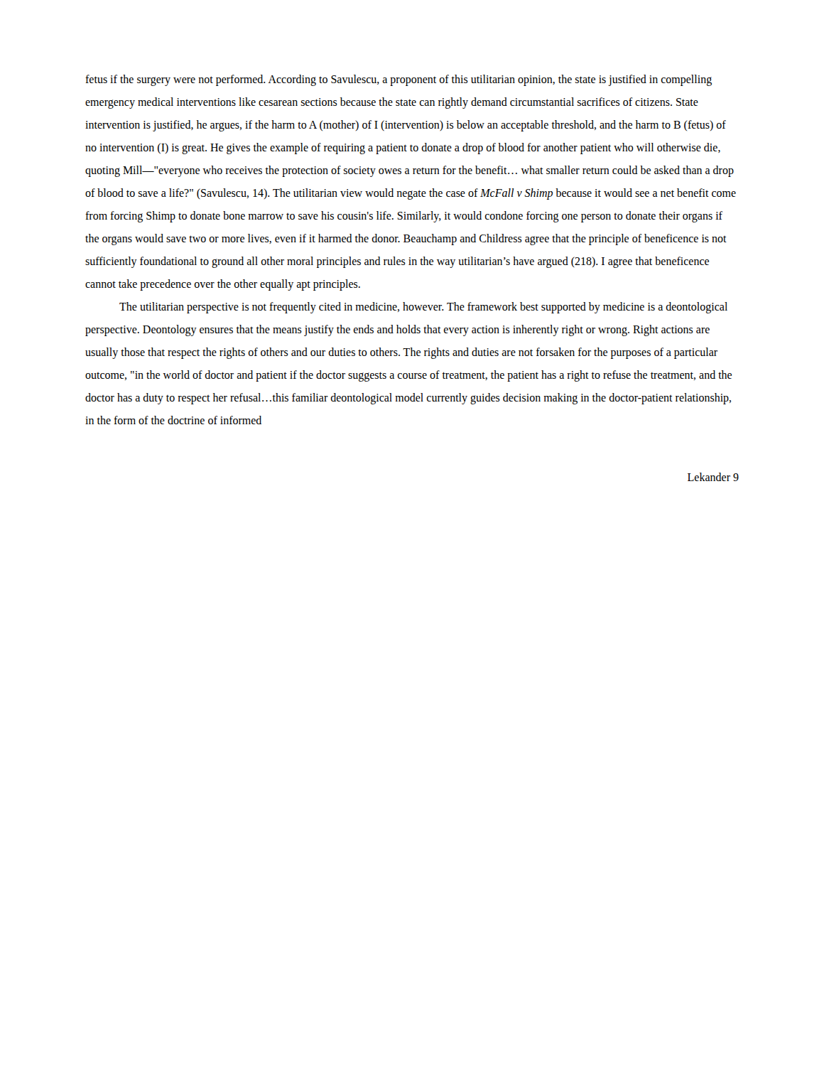fetus if the surgery were not performed. According to Savulescu, a proponent of this utilitarian opinion, the state is justified in compelling emergency medical interventions like cesarean sections because the state can rightly demand circumstantial sacrifices of citizens. State intervention is justified, he argues, if the harm to A (mother) of I (intervention) is below an acceptable threshold, and the harm to B (fetus) of no intervention (I) is great. He gives the example of requiring a patient to donate a drop of blood for another patient who will otherwise die, quoting Mill—"everyone who receives the protection of society owes a return for the benefit… what smaller return could be asked than a drop of blood to save a life?" (Savulescu, 14). The utilitarian view would negate the case of McFall v Shimp because it would see a net benefit come from forcing Shimp to donate bone marrow to save his cousin's life. Similarly, it would condone forcing one person to donate their organs if the organs would save two or more lives, even if it harmed the donor. Beauchamp and Childress agree that the principle of beneficence is not sufficiently foundational to ground all other moral principles and rules in the way utilitarian’s have argued (218). I agree that beneficence cannot take precedence over the other equally apt principles.
The utilitarian perspective is not frequently cited in medicine, however. The framework best supported by medicine is a deontological perspective. Deontology ensures that the means justify the ends and holds that every action is inherently right or wrong. Right actions are usually those that respect the rights of others and our duties to others. The rights and duties are not forsaken for the purposes of a particular outcome, "in the world of doctor and patient if the doctor suggests a course of treatment, the patient has a right to refuse the treatment, and the doctor has a duty to respect her refusal…this familiar deontological model currently guides decision making in the doctor-patient relationship, in the form of the doctrine of informed
Lekander 9